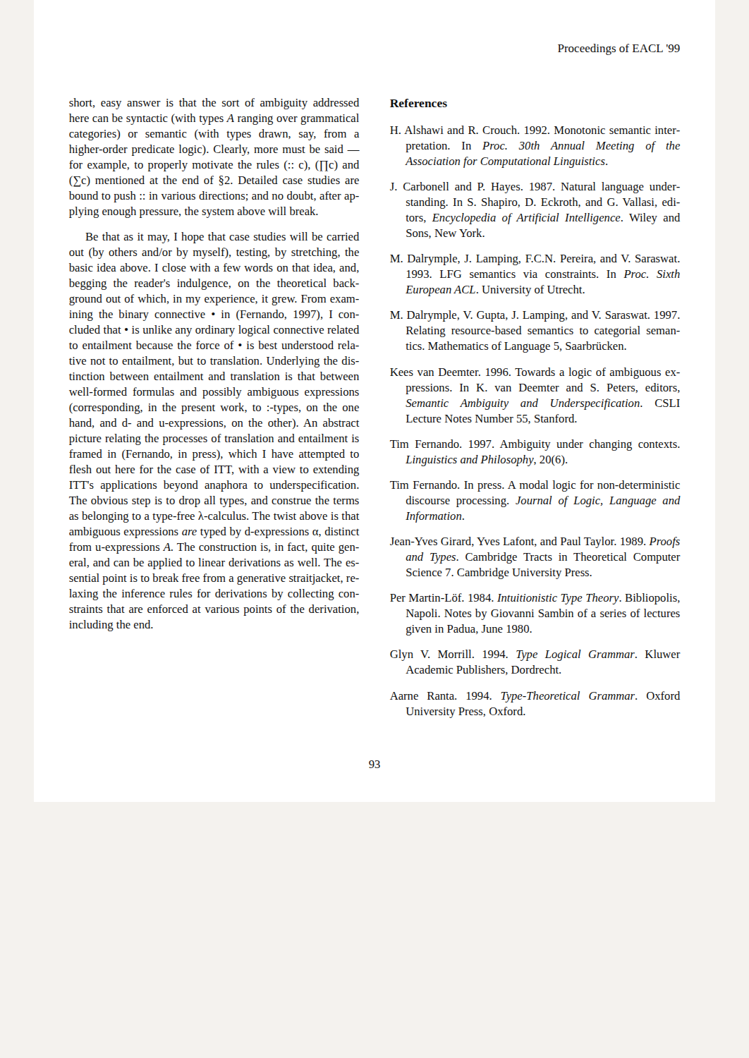Proceedings of EACL '99
short, easy answer is that the sort of ambiguity addressed here can be syntactic (with types A ranging over grammatical categories) or semantic (with types drawn, say, from a higher-order predicate logic). Clearly, more must be said — for example, to properly motivate the rules (:: c), (∏c) and (∑c) mentioned at the end of §2. Detailed case studies are bound to push :: in various directions; and no doubt, after applying enough pressure, the system above will break.
Be that as it may, I hope that case studies will be carried out (by others and/or by myself), testing, by stretching, the basic idea above. I close with a few words on that idea, and, begging the reader's indulgence, on the theoretical background out of which, in my experience, it grew. From examining the binary connective • in (Fernando, 1997), I concluded that • is unlike any ordinary logical connective related to entailment because the force of • is best understood relative not to entailment, but to translation. Underlying the distinction between entailment and translation is that between well-formed formulas and possibly ambiguous expressions (corresponding, in the present work, to :-types, on the one hand, and d- and u-expressions, on the other). An abstract picture relating the processes of translation and entailment is framed in (Fernando, in press), which I have attempted to flesh out here for the case of ITT, with a view to extending ITT's applications beyond anaphora to underspecification. The obvious step is to drop all types, and construe the terms as belonging to a type-free λ-calculus. The twist above is that ambiguous expressions are typed by d-expressions α, distinct from u-expressions A. The construction is, in fact, quite general, and can be applied to linear derivations as well. The essential point is to break free from a generative straitjacket, relaxing the inference rules for derivations by collecting constraints that are enforced at various points of the derivation, including the end.
References
H. Alshawi and R. Crouch. 1992. Monotonic semantic interpretation. In Proc. 30th Annual Meeting of the Association for Computational Linguistics.
J. Carbonell and P. Hayes. 1987. Natural language understanding. In S. Shapiro, D. Eckroth, and G. Vallasi, editors, Encyclopedia of Artificial Intelligence. Wiley and Sons, New York.
M. Dalrymple, J. Lamping, F.C.N. Pereira, and V. Saraswat. 1993. LFG semantics via constraints. In Proc. Sixth European ACL. University of Utrecht.
M. Dalrymple, V. Gupta, J. Lamping, and V. Saraswat. 1997. Relating resource-based semantics to categorial semantics. Mathematics of Language 5, Saarbrücken.
Kees van Deemter. 1996. Towards a logic of ambiguous expressions. In K. van Deemter and S. Peters, editors, Semantic Ambiguity and Underspecification. CSLI Lecture Notes Number 55, Stanford.
Tim Fernando. 1997. Ambiguity under changing contexts. Linguistics and Philosophy, 20(6).
Tim Fernando. In press. A modal logic for non-deterministic discourse processing. Journal of Logic, Language and Information.
Jean-Yves Girard, Yves Lafont, and Paul Taylor. 1989. Proofs and Types. Cambridge Tracts in Theoretical Computer Science 7. Cambridge University Press.
Per Martin-Löf. 1984. Intuitionistic Type Theory. Bibliopolis, Napoli. Notes by Giovanni Sambin of a series of lectures given in Padua, June 1980.
Glyn V. Morrill. 1994. Type Logical Grammar. Kluwer Academic Publishers, Dordrecht.
Aarne Ranta. 1994. Type-Theoretical Grammar. Oxford University Press, Oxford.
93